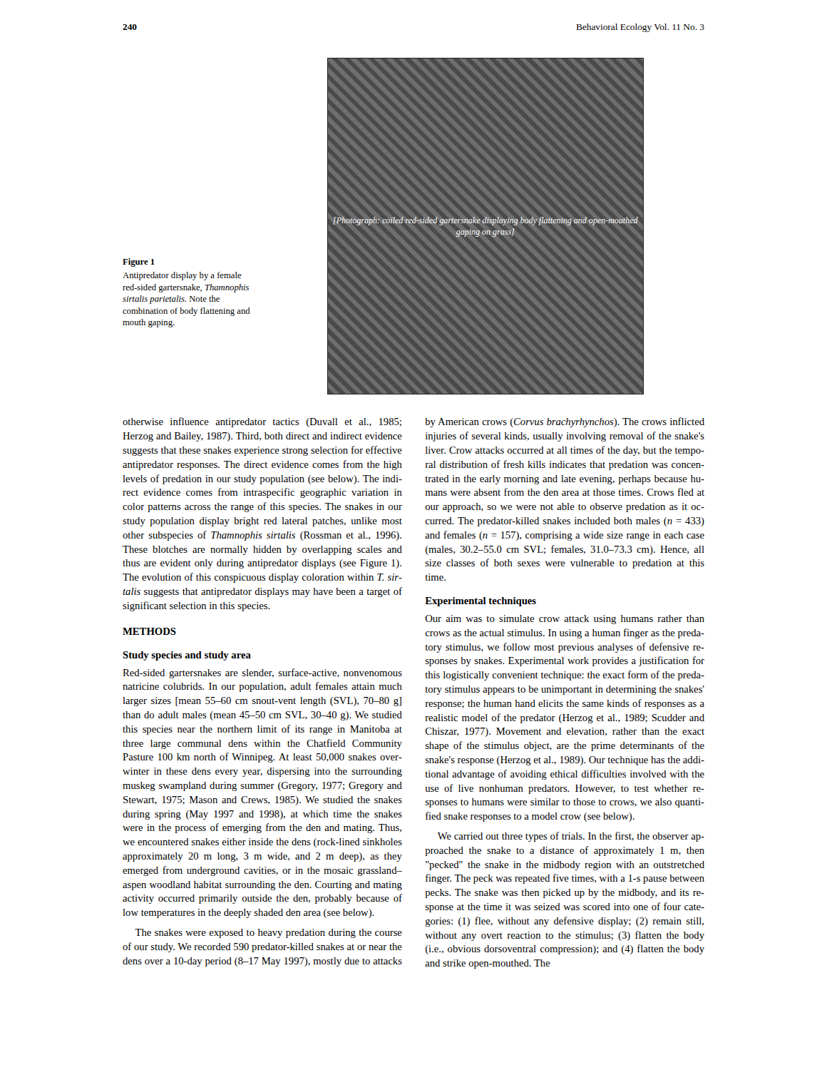240 Behavioral Ecology Vol. 11 No. 3
Figure 1 Antipredator display by a female red-sided gartersnake, Thamnophis sirtalis parietalis. Note the combination of body flattening and mouth gaping.
[Photograph: coiled red-sided gartersnake displaying body flattening and open-mouthed gaping on grass]
otherwise influence antipredator tactics (Duvall et al., 1985; Herzog and Bailey, 1987). Third, both direct and indirect evidence suggests that these snakes experience strong selection for effective antipredator responses. The direct evidence comes from the high levels of predation in our study population (see below). The indirect evidence comes from intraspecific geographic variation in color patterns across the range of this species. The snakes in our study population display bright red lateral patches, unlike most other subspecies of Thamnophis sirtalis (Rossman et al., 1996). These blotches are normally hidden by overlapping scales and thus are evident only during antipredator displays (see Figure 1). The evolution of this conspicuous display coloration within T. sirtalis suggests that antipredator displays may have been a target of significant selection in this species.
METHODS
Study species and study area
Red-sided gartersnakes are slender, surface-active, nonvenomous natricine colubrids. In our population, adult females attain much larger sizes [mean 55–60 cm snout-vent length (SVL), 70–80 g] than do adult males (mean 45–50 cm SVL, 30–40 g). We studied this species near the northern limit of its range in Manitoba at three large communal dens within the Chatfield Community Pasture 100 km north of Winnipeg. At least 50,000 snakes overwinter in these dens every year, dispersing into the surrounding muskeg swampland during summer (Gregory, 1977; Gregory and Stewart, 1975; Mason and Crews, 1985). We studied the snakes during spring (May 1997 and 1998), at which time the snakes were in the process of emerging from the den and mating. Thus, we encountered snakes either inside the dens (rock-lined sinkholes approximately 20 m long, 3 m wide, and 2 m deep), as they emerged from underground cavities, or in the mosaic grassland–aspen woodland habitat surrounding the den. Courting and mating activity occurred primarily outside the den, probably because of low temperatures in the deeply shaded den area (see below).
The snakes were exposed to heavy predation during the course of our study. We recorded 590 predator-killed snakes at or near the dens over a 10-day period (8–17 May 1997), mostly due to attacks by American crows (Corvus brachyrhynchos). The crows inflicted injuries of several kinds, usually involving removal of the snake's liver. Crow attacks occurred at all times of the day, but the temporal distribution of fresh kills indicates that predation was concentrated in the early morning and late evening, perhaps because humans were absent from the den area at those times. Crows fled at our approach, so we were not able to observe predation as it occurred. The predator-killed snakes included both males (n = 433) and females (n = 157), comprising a wide size range in each case (males, 30.2–55.0 cm SVL; females, 31.0–73.3 cm). Hence, all size classes of both sexes were vulnerable to predation at this time.
Experimental techniques
Our aim was to simulate crow attack using humans rather than crows as the actual stimulus. In using a human finger as the predatory stimulus, we follow most previous analyses of defensive responses by snakes. Experimental work provides a justification for this logistically convenient technique: the exact form of the predatory stimulus appears to be unimportant in determining the snakes' response; the human hand elicits the same kinds of responses as a realistic model of the predator (Herzog et al., 1989; Scudder and Chiszar, 1977). Movement and elevation, rather than the exact shape of the stimulus object, are the prime determinants of the snake's response (Herzog et al., 1989). Our technique has the additional advantage of avoiding ethical difficulties involved with the use of live nonhuman predators. However, to test whether responses to humans were similar to those to crows, we also quantified snake responses to a model crow (see below).
We carried out three types of trials. In the first, the observer approached the snake to a distance of approximately 1 m, then "pecked" the snake in the midbody region with an outstretched finger. The peck was repeated five times, with a 1-s pause between pecks. The snake was then picked up by the midbody, and its response at the time it was seized was scored into one of four categories: (1) flee, without any defensive display; (2) remain still, without any overt reaction to the stimulus; (3) flatten the body (i.e., obvious dorsoventral compression); and (4) flatten the body and strike open-mouthed. The